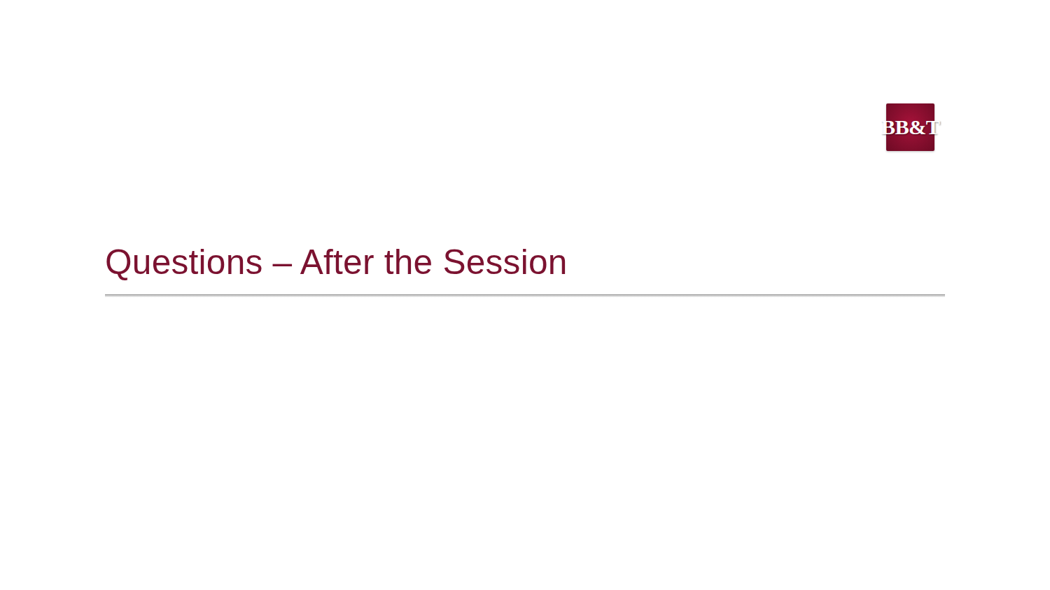BB&T
Questions – After the Session